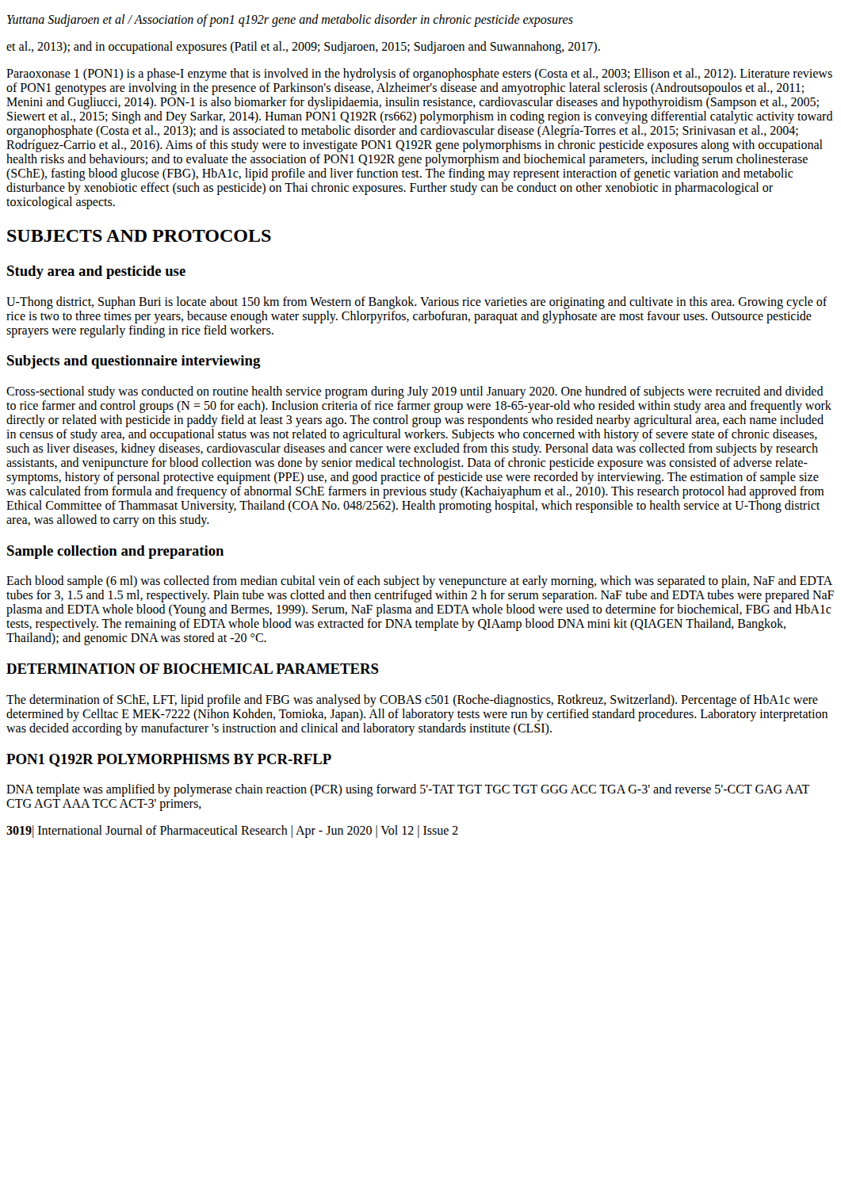Yuttana Sudjaroen et al / Association of pon1 q192r gene and metabolic disorder in chronic pesticide exposures
et al., 2013); and in occupational exposures (Patil et al., 2009; Sudjaroen, 2015; Sudjaroen and Suwannahong, 2017).
Paraoxonase 1 (PON1) is a phase-I enzyme that is involved in the hydrolysis of organophosphate esters (Costa et al., 2003; Ellison et al., 2012). Literature reviews of PON1 genotypes are involving in the presence of Parkinson's disease, Alzheimer's disease and amyotrophic lateral sclerosis (Androutsopoulos et al., 2011; Menini and Gugliucci, 2014). PON-1 is also biomarker for dyslipidaemia, insulin resistance, cardiovascular diseases and hypothyroidism (Sampson et al., 2005; Siewert et al., 2015; Singh and Dey Sarkar, 2014). Human PON1 Q192R (rs662) polymorphism in coding region is conveying differential catalytic activity toward organophosphate (Costa et al., 2013); and is associated to metabolic disorder and cardiovascular disease (Alegría-Torres et al., 2015; Srinivasan et al., 2004; Rodríguez-Carrio et al., 2016). Aims of this study were to investigate PON1 Q192R gene polymorphisms in chronic pesticide exposures along with occupational health risks and behaviours; and to evaluate the association of PON1 Q192R gene polymorphism and biochemical parameters, including serum cholinesterase (SChE), fasting blood glucose (FBG), HbA1c, lipid profile and liver function test. The finding may represent interaction of genetic variation and metabolic disturbance by xenobiotic effect (such as pesticide) on Thai chronic exposures. Further study can be conduct on other xenobiotic in pharmacological or toxicological aspects.
SUBJECTS AND PROTOCOLS
Study area and pesticide use
U-Thong district, Suphan Buri is locate about 150 km from Western of Bangkok. Various rice varieties are originating and cultivate in this area. Growing cycle of rice is two to three times per years, because enough water supply. Chlorpyrifos, carbofuran, paraquat and glyphosate are most favour uses. Outsource pesticide sprayers were regularly finding in rice field workers.
Subjects and questionnaire interviewing
Cross-sectional study was conducted on routine health service program during July 2019 until January 2020. One hundred of subjects were recruited and divided to rice farmer and control groups (N = 50 for each). Inclusion criteria of rice farmer group were 18-65-year-old who resided within study area and frequently work directly or related with pesticide in paddy field at least 3 years ago. The control group was respondents who resided nearby agricultural area, each name included in census of study area, and occupational status was not related to agricultural workers. Subjects who concerned with history of severe state of chronic diseases, such as liver diseases, kidney diseases, cardiovascular diseases and cancer were excluded from this study. Personal data was collected from subjects by research assistants, and venipuncture for blood collection was done by senior medical technologist. Data of chronic pesticide exposure was consisted of adverse relate-symptoms, history of personal protective equipment (PPE) use, and good practice of pesticide use were recorded by interviewing. The estimation of sample size was calculated from formula and frequency of abnormal SChE farmers in previous study (Kachaiyaphum et al., 2010). This research protocol had approved from Ethical Committee of Thammasat University, Thailand (COA No. 048/2562). Health promoting hospital, which responsible to health service at U-Thong district area, was allowed to carry on this study.
Sample collection and preparation
Each blood sample (6 ml) was collected from median cubital vein of each subject by venepuncture at early morning, which was separated to plain, NaF and EDTA tubes for 3, 1.5 and 1.5 ml, respectively. Plain tube was clotted and then centrifuged within 2 h for serum separation. NaF tube and EDTA tubes were prepared NaF plasma and EDTA whole blood (Young and Bermes, 1999). Serum, NaF plasma and EDTA whole blood were used to determine for biochemical, FBG and HbA1c tests, respectively. The remaining of EDTA whole blood was extracted for DNA template by QIAamp blood DNA mini kit (QIAGEN Thailand, Bangkok, Thailand); and genomic DNA was stored at -20 °C.
DETERMINATION OF BIOCHEMICAL PARAMETERS
The determination of SChE, LFT, lipid profile and FBG was analysed by COBAS c501 (Roche-diagnostics, Rotkreuz, Switzerland). Percentage of HbA1c were determined by Celltac E MEK-7222 (Nihon Kohden, Tomioka, Japan). All of laboratory tests were run by certified standard procedures. Laboratory interpretation was decided according by manufacturer 's instruction and clinical and laboratory standards institute (CLSI).
PON1 Q192R POLYMORPHISMS BY PCR-RFLP
DNA template was amplified by polymerase chain reaction (PCR) using forward 5'-TAT TGT TGC TGT GGG ACC TGA G-3' and reverse 5'-CCT GAG AAT CTG AGT AAA TCC ACT-3' primers,
3019| International Journal of Pharmaceutical Research | Apr - Jun 2020 | Vol 12 | Issue 2